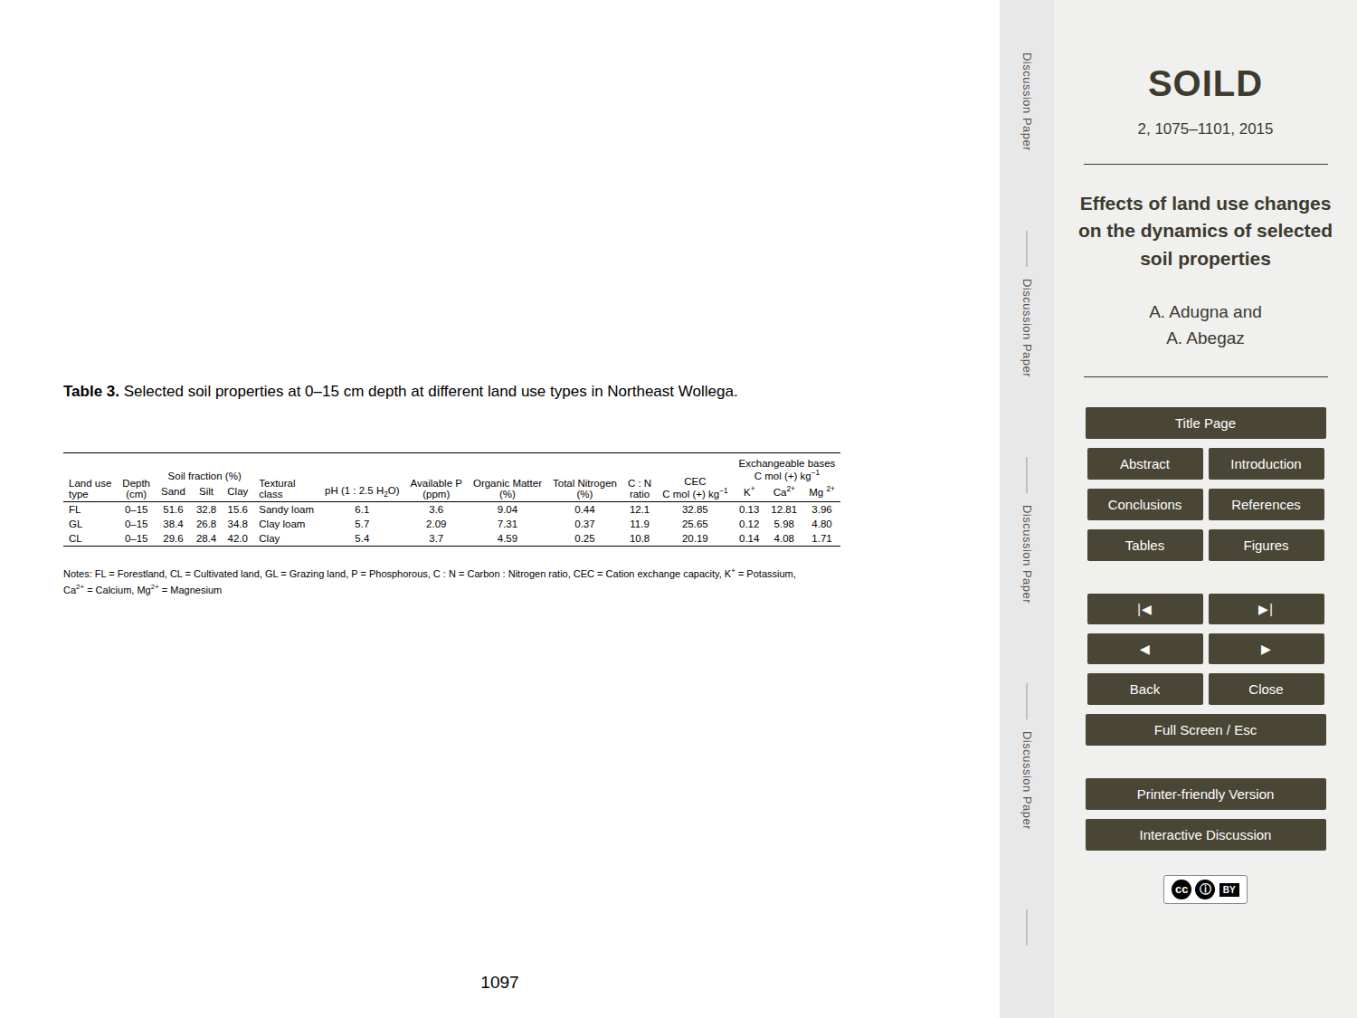Discussion Paper
Discussion Paper
Discussion Paper
Discussion Paper
Table 3. Selected soil properties at 0–15 cm depth at different land use types in Northeast Wollega.
| Land use type | Depth (cm) | Soil fraction (%) | Textural class | pH (1 : 2.5 H 2 O) | Available P (ppm) | Organic Matter (%) | Total Nitrogen (%) | C : N ratio | CEC C mol (+) kg −1 | Exchangeable bases C mol (+) kg −1 |
| --- | --- | --- | --- | --- | --- | --- | --- | --- | --- | --- |
| Sand | Silt | Clay | K + | Ca 2+ | Mg 2+ |
| FL | 0–15 | 51.6 | 32.8 | 15.6 | Sandy loam | 6.1 | 3.6 | 9.04 | 0.44 | 12.1 | 32.85 | 0.13 | 12.81 | 3.96 |
| GL | 0–15 | 38.4 | 26.8 | 34.8 | Clay loam | 5.7 | 2.09 | 7.31 | 0.37 | 11.9 | 25.65 | 0.12 | 5.98 | 4.80 |
| CL | 0–15 | 29.6 | 28.4 | 42.0 | Clay | 5.4 | 3.7 | 4.59 | 0.25 | 10.8 | 20.19 | 0.14 | 4.08 | 1.71 |
Notes: FL = Forestland, CL = Cultivated land, GL = Grazing land, P = Phosphorous, C : N = Carbon : Nitrogen ratio, CEC = Cation exchange capacity, K+ = Potassium,
Ca2+ = Calcium, Mg2+ = Magnesium
1097
SOILD
2, 1075–1101, 2015
Effects of land use changes on the dynamics of selected soil properties
A. Adugna and
A. Abegaz
Title Page
Abstract Introduction
Conclusions References
Tables Figures
|◀▶|
◀▶
Back Close
Full Screen / Esc
Printer-friendly Version
Interactive Discussion
ccⓘ BY